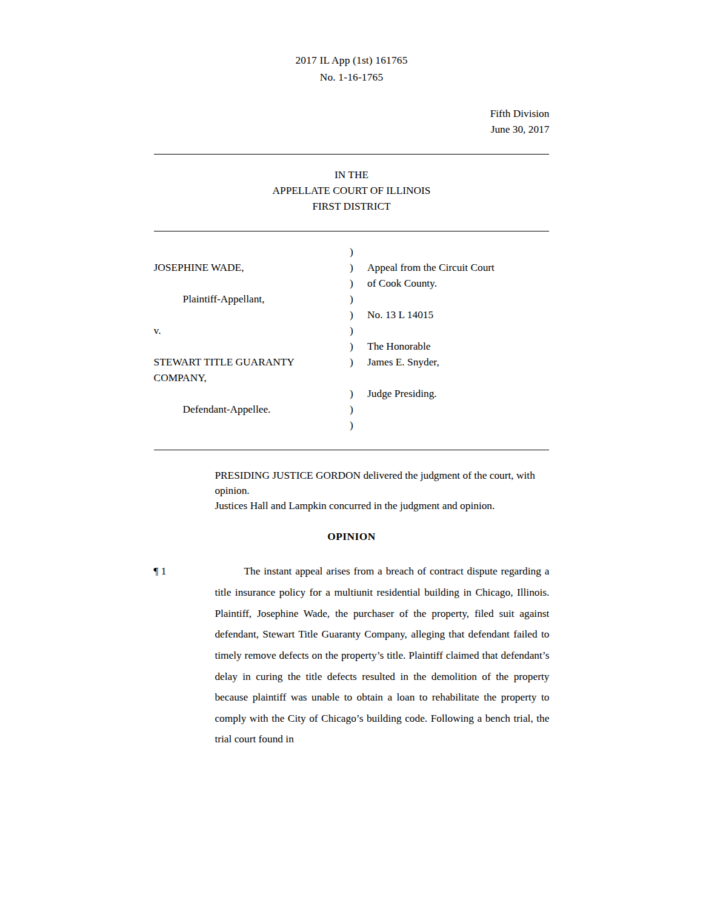2017 IL App (1st) 161765
No. 1-16-1765
Fifth Division
June 30, 2017
IN THE
APPELLATE COURT OF ILLINOIS
FIRST DISTRICT
| | ) | |
| JOSEPHINE WADE, | ) | Appeal from the Circuit Court |
| | ) | of Cook County. |
| Plaintiff-Appellant, | ) | |
| | ) | No. 13 L 14015 |
| v. | ) | |
| | ) | The Honorable |
| STEWART TITLE GUARANTY COMPANY, | ) | James E. Snyder, |
| | ) | Judge Presiding. |
| Defendant-Appellee. | ) | |
| | ) | |
PRESIDING JUSTICE GORDON delivered the judgment of the court, with opinion.
Justices Hall and Lampkin concurred in the judgment and opinion.
OPINION
¶ 1 The instant appeal arises from a breach of contract dispute regarding a title insurance policy for a multiunit residential building in Chicago, Illinois. Plaintiff, Josephine Wade, the purchaser of the property, filed suit against defendant, Stewart Title Guaranty Company, alleging that defendant failed to timely remove defects on the property’s title. Plaintiff claimed that defendant’s delay in curing the title defects resulted in the demolition of the property because plaintiff was unable to obtain a loan to rehabilitate the property to comply with the City of Chicago’s building code. Following a bench trial, the trial court found in